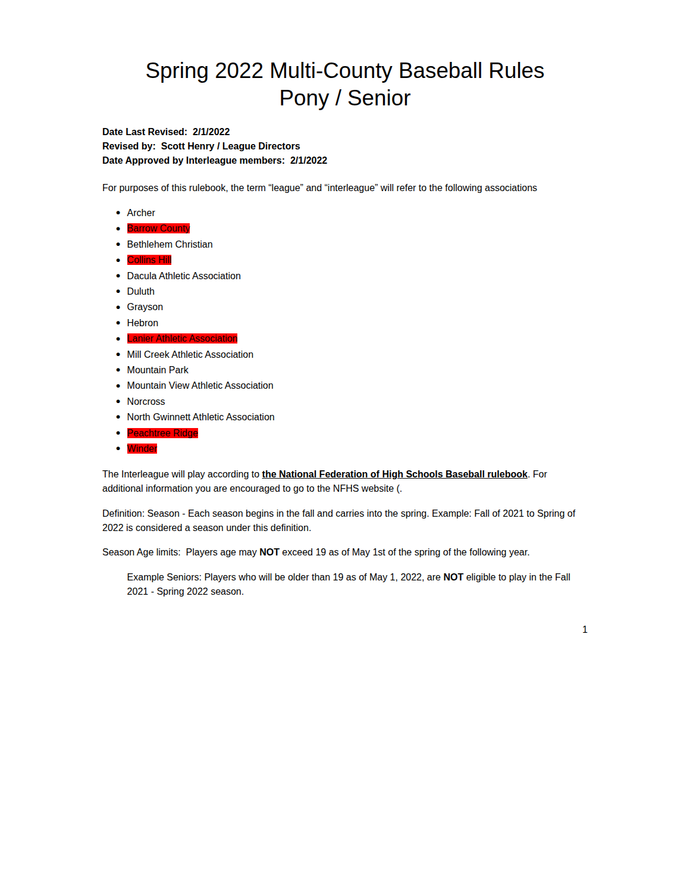Spring 2022 Multi-County Baseball Rules
Pony / Senior
Date Last Revised: 2/1/2022
Revised by: Scott Henry / League Directors
Date Approved by Interleague members: 2/1/2022
For purposes of this rulebook, the term “league” and “interleague” will refer to the following associations
Archer
Barrow County
Bethlehem Christian
Collins Hill
Dacula Athletic Association
Duluth
Grayson
Hebron
Lanier Athletic Association
Mill Creek Athletic Association
Mountain Park
Mountain View Athletic Association
Norcross
North Gwinnett Athletic Association
Peachtree Ridge
Winder
The Interleague will play according to the National Federation of High Schools Baseball rulebook. For additional information you are encouraged to go to the NFHS website (.
Definition: Season - Each season begins in the fall and carries into the spring. Example: Fall of 2021 to Spring of 2022 is considered a season under this definition.
Season Age limits: Players age may NOT exceed 19 as of May 1st of the spring of the following year.
Example Seniors: Players who will be older than 19 as of May 1, 2022, are NOT eligible to play in the Fall 2021 - Spring 2022 season.
1